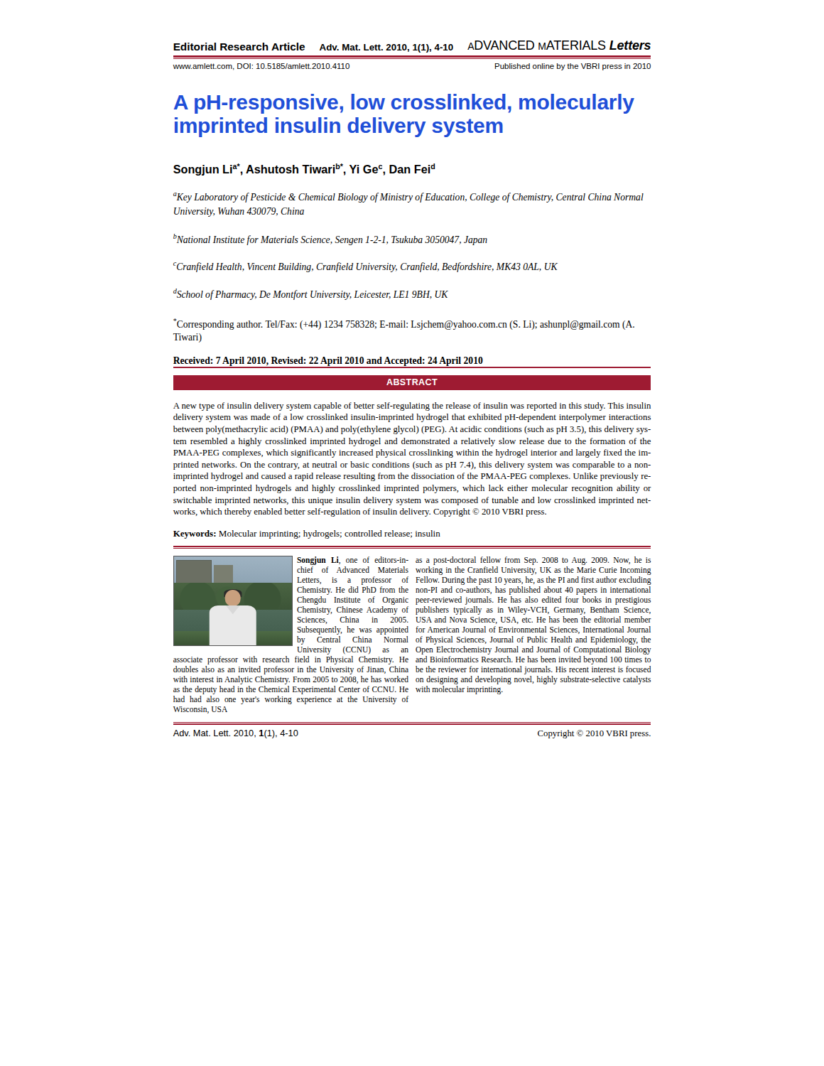Editorial Research Article
Adv. Mat. Lett. 2010, 1(1), 4-10
ADVANCED MATERIALS Letters
www.amlett.com, DOI: 10.5185/amlett.2010.4110
Published online by the VBRI press in 2010
A pH-responsive, low crosslinked, molecularly imprinted insulin delivery system
Songjun Lia*, Ashutosh Tiwarib*, Yi Gec, Dan Feid
aKey Laboratory of Pesticide & Chemical Biology of Ministry of Education, College of Chemistry, Central China Normal University, Wuhan 430079, China
bNational Institute for Materials Science, Sengen 1-2-1, Tsukuba 3050047, Japan
cCranfield Health, Vincent Building, Cranfield University, Cranfield, Bedfordshire, MK43 0AL, UK
dSchool of Pharmacy, De Montfort University, Leicester, LE1 9BH, UK
*Corresponding author. Tel/Fax: (+44) 1234 758328; E-mail: Lsjchem@yahoo.com.cn (S. Li); ashunpl@gmail.com (A. Tiwari)
Received: 7 April 2010, Revised: 22 April 2010 and Accepted: 24 April 2010
ABSTRACT
A new type of insulin delivery system capable of better self-regulating the release of insulin was reported in this study. This insulin delivery system was made of a low crosslinked insulin-imprinted hydrogel that exhibited pH-dependent interpolymer interactions between poly(methacrylic acid) (PMAA) and poly(ethylene glycol) (PEG). At acidic conditions (such as pH 3.5), this delivery system resembled a highly crosslinked imprinted hydrogel and demonstrated a relatively slow release due to the formation of the PMAA-PEG complexes, which significantly increased physical crosslinking within the hydrogel interior and largely fixed the imprinted networks. On the contrary, at neutral or basic conditions (such as pH 7.4), this delivery system was comparable to a non-imprinted hydrogel and caused a rapid release resulting from the dissociation of the PMAA-PEG complexes. Unlike previously reported non-imprinted hydrogels and highly crosslinked imprinted polymers, which lack either molecular recognition ability or switchable imprinted networks, this unique insulin delivery system was composed of tunable and low crosslinked imprinted networks, which thereby enabled better self-regulation of insulin delivery. Copyright © 2010 VBRI press.
Keywords: Molecular imprinting; hydrogels; controlled release; insulin
Songjun Li, one of editors-in-chief of Advanced Materials Letters, is a professor of Chemistry. He did PhD from the Chengdu Institute of Organic Chemistry, Chinese Academy of Sciences, China in 2005. Subsequently, he was appointed by Central China Normal University (CCNU) as an associate professor with research field in Physical Chemistry. He doubles also as an invited professor in the University of Jinan, China with interest in Analytic Chemistry. From 2005 to 2008, he has worked as the deputy head in the Chemical Experimental Center of CCNU. He had had also one year's working experience at the University of Wisconsin, USA
as a post-doctoral fellow from Sep. 2008 to Aug. 2009. Now, he is working in the Cranfield University, UK as the Marie Curie Incoming Fellow. During the past 10 years, he, as the PI and first author excluding non-PI and co-authors, has published about 40 papers in international peer-reviewed journals. He has also edited four books in prestigious publishers typically as in Wiley-VCH, Germany, Bentham Science, USA and Nova Science, USA, etc. He has been the editorial member for American Journal of Environmental Sciences, International Journal of Physical Sciences, Journal of Public Health and Epidemiology, the Open Electrochemistry Journal and Journal of Computational Biology and Bioinformatics Research. He has been invited beyond 100 times to be the reviewer for international journals. His recent interest is focused on designing and developing novel, highly substrate-selective catalysts with molecular imprinting.
Adv. Mat. Lett. 2010, 1(1), 4-10
Copyright © 2010 VBRI press.